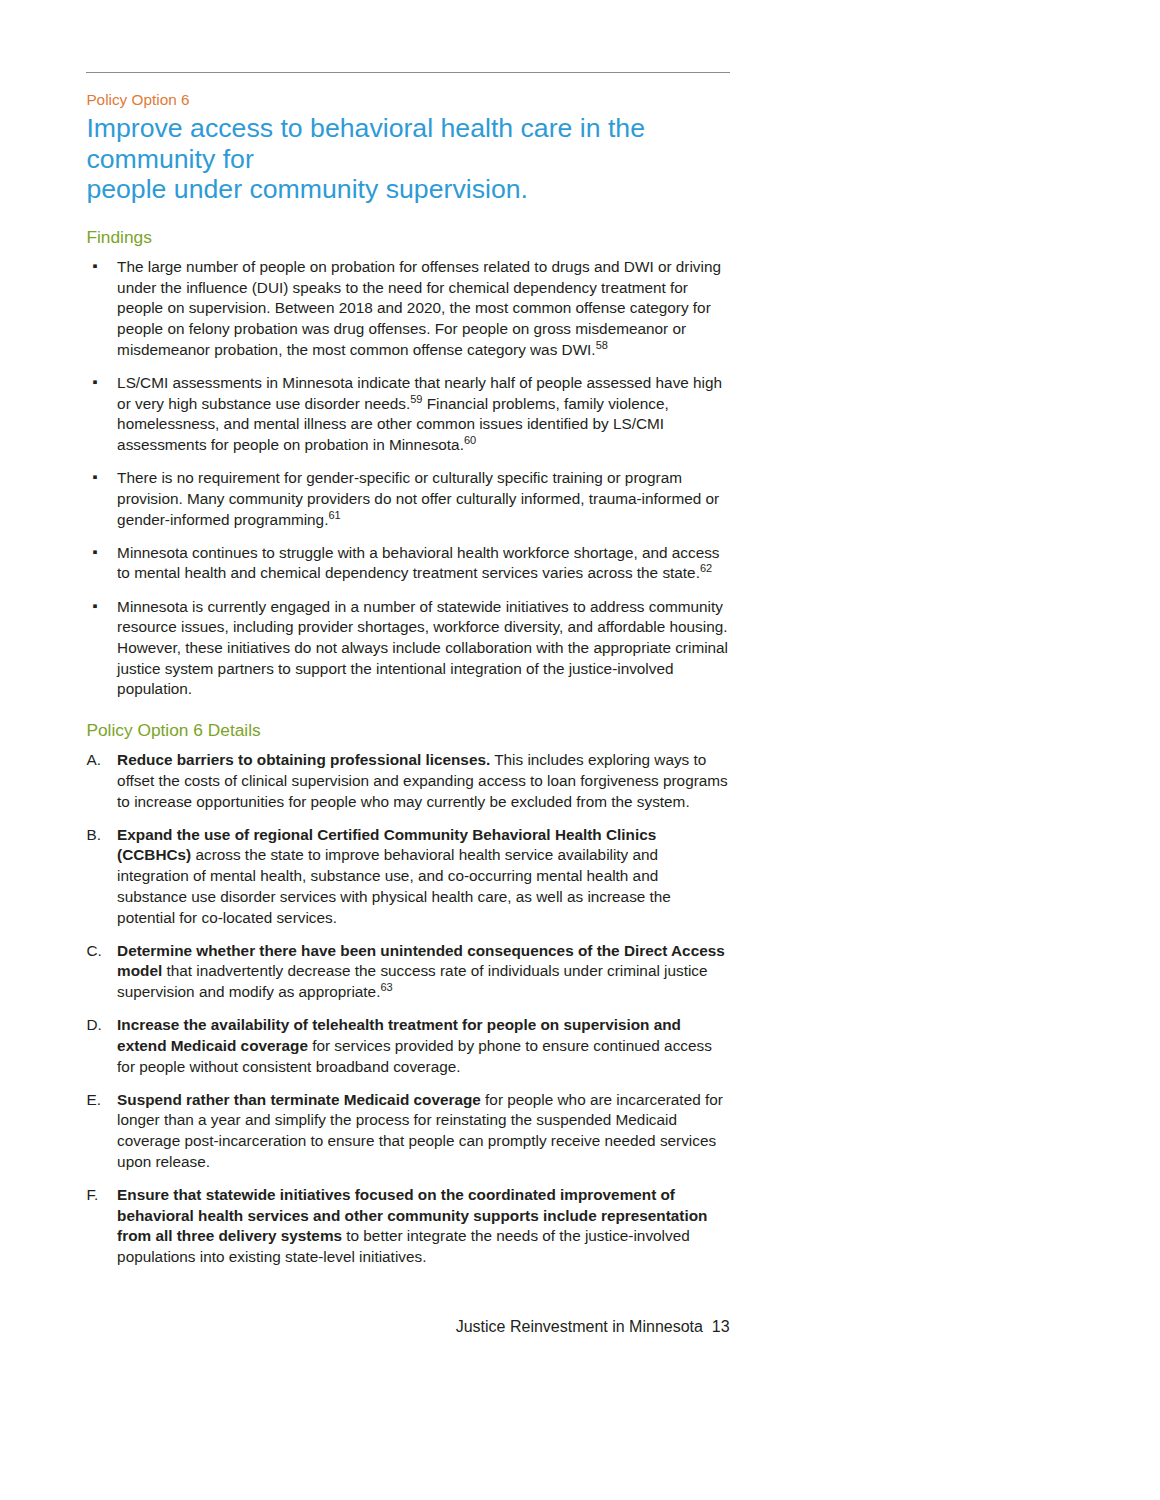Policy Option 6
Improve access to behavioral health care in the community for
people under community supervision.
Findings
The large number of people on probation for offenses related to drugs and DWI or driving under the influence (DUI) speaks to the need for chemical dependency treatment for people on supervision. Between 2018 and 2020, the most common offense category for people on felony probation was drug offenses. For people on gross misdemeanor or misdemeanor probation, the most common offense category was DWI.58
LS/CMI assessments in Minnesota indicate that nearly half of people assessed have high or very high substance use disorder needs.59 Financial problems, family violence, homelessness, and mental illness are other common issues identified by LS/CMI assessments for people on probation in Minnesota.60
There is no requirement for gender-specific or culturally specific training or program provision. Many community providers do not offer culturally informed, trauma-informed or gender-informed programming.61
Minnesota continues to struggle with a behavioral health workforce shortage, and access to mental health and chemical dependency treatment services varies across the state.62
Minnesota is currently engaged in a number of statewide initiatives to address community resource issues, including provider shortages, workforce diversity, and affordable housing. However, these initiatives do not always include collaboration with the appropriate criminal justice system partners to support the intentional integration of the justice-involved population.
Policy Option 6 Details
Reduce barriers to obtaining professional licenses. This includes exploring ways to offset the costs of clinical supervision and expanding access to loan forgiveness programs to increase opportunities for people who may currently be excluded from the system.
Expand the use of regional Certified Community Behavioral Health Clinics (CCBHCs) across the state to improve behavioral health service availability and integration of mental health, substance use, and co-occurring mental health and substance use disorder services with physical health care, as well as increase the potential for co-located services.
Determine whether there have been unintended consequences of the Direct Access model that inadvertently decrease the success rate of individuals under criminal justice supervision and modify as appropriate.63
Increase the availability of telehealth treatment for people on supervision and extend Medicaid coverage for services provided by phone to ensure continued access for people without consistent broadband coverage.
Suspend rather than terminate Medicaid coverage for people who are incarcerated for longer than a year and simplify the process for reinstating the suspended Medicaid coverage post-incarceration to ensure that people can promptly receive needed services upon release.
Ensure that statewide initiatives focused on the coordinated improvement of behavioral health services and other community supports include representation from all three delivery systems to better integrate the needs of the justice-involved populations into existing state-level initiatives.
Justice Reinvestment in Minnesota 13